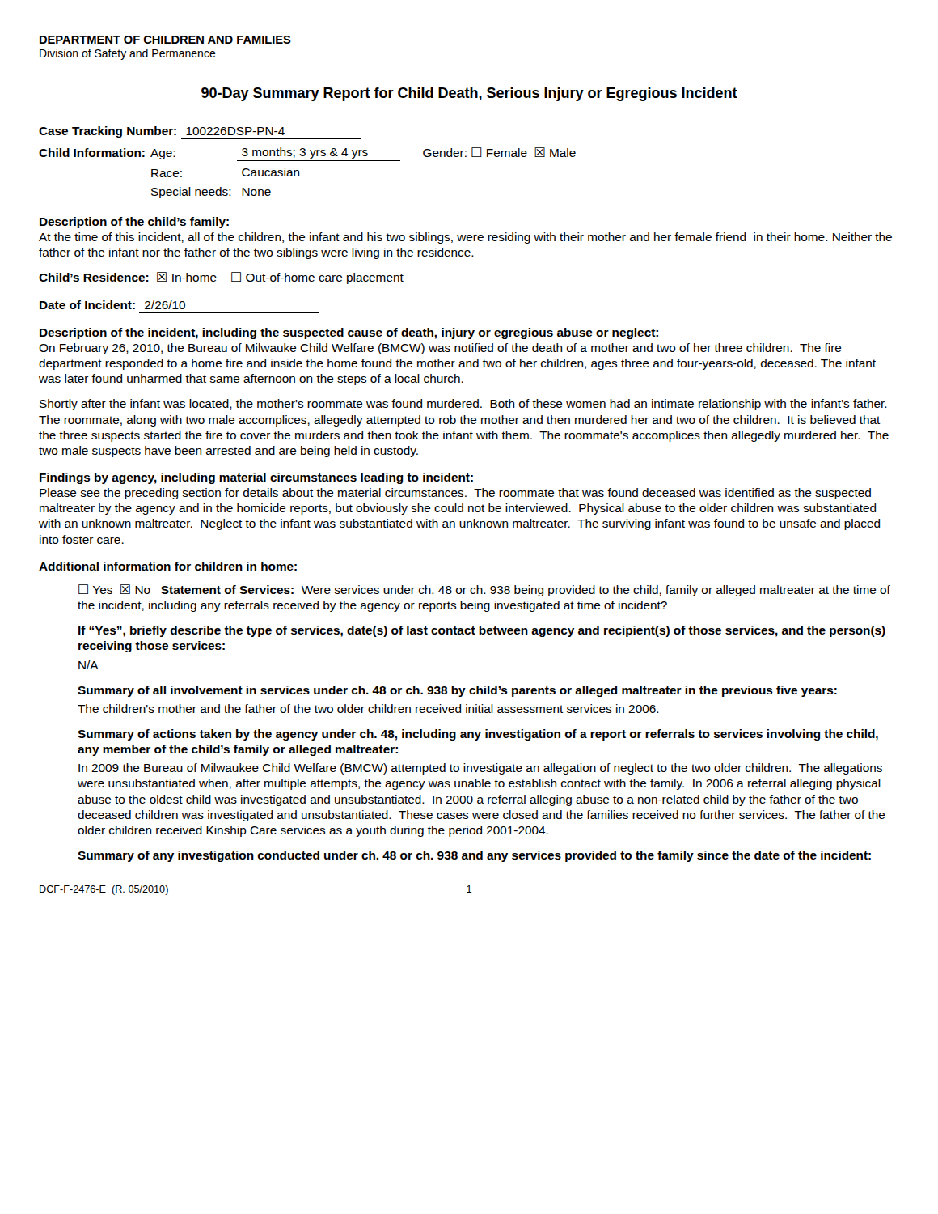DEPARTMENT OF CHILDREN AND FAMILIES
Division of Safety and Permanence
90-Day Summary Report for Child Death, Serious Injury or Egregious Incident
Case Tracking Number: 100226DSP-PN-4
| Child Information: | Age: | 3 months; 3 yrs & 4 yrs | Gender: ☐ Female ☒ Male |
| | Race: | Caucasian | |
| | Special needs: | None | |
Description of the child’s family:
At the time of this incident, all of the children, the infant and his two siblings, were residing with their mother and her female friend in their home. Neither the father of the infant nor the father of the two siblings were living in the residence.
Child’s Residence: ☒ In-home ☐ Out-of-home care placement
Date of Incident: 2/26/10
Description of the incident, including the suspected cause of death, injury or egregious abuse or neglect:
On February 26, 2010, the Bureau of Milwauke Child Welfare (BMCW) was notified of the death of a mother and two of her three children. The fire department responded to a home fire and inside the home found the mother and two of her children, ages three and four-years-old, deceased. The infant was later found unharmed that same afternoon on the steps of a local church.
Shortly after the infant was located, the mother's roommate was found murdered. Both of these women had an intimate relationship with the infant's father. The roommate, along with two male accomplices, allegedly attempted to rob the mother and then murdered her and two of the children. It is believed that the three suspects started the fire to cover the murders and then took the infant with them. The roommate's accomplices then allegedly murdered her. The two male suspects have been arrested and are being held in custody.
Findings by agency, including material circumstances leading to incident:
Please see the preceding section for details about the material circumstances. The roommate that was found deceased was identified as the suspected maltreater by the agency and in the homicide reports, but obviously she could not be interviewed. Physical abuse to the older children was substantiated with an unknown maltreater. Neglect to the infant was substantiated with an unknown maltreater. The surviving infant was found to be unsafe and placed into foster care.
Additional information for children in home:
☐ Yes ☒ No Statement of Services: Were services under ch. 48 or ch. 938 being provided to the child, family or alleged maltreater at the time of the incident, including any referrals received by the agency or reports being investigated at time of incident?
If “Yes”, briefly describe the type of services, date(s) of last contact between agency and recipient(s) of those services, and the person(s) receiving those services:
N/A
Summary of all involvement in services under ch. 48 or ch. 938 by child’s parents or alleged maltreater in the previous five years:
The children's mother and the father of the two older children received initial assessment services in 2006.
Summary of actions taken by the agency under ch. 48, including any investigation of a report or referrals to services involving the child, any member of the child’s family or alleged maltreater:
In 2009 the Bureau of Milwaukee Child Welfare (BMCW) attempted to investigate an allegation of neglect to the two older children. The allegations were unsubstantiated when, after multiple attempts, the agency was unable to establish contact with the family. In 2006 a referral alleging physical abuse to the oldest child was investigated and unsubstantiated. In 2000 a referral alleging abuse to a non-related child by the father of the two deceased children was investigated and unsubstantiated. These cases were closed and the families received no further services. The father of the older children received Kinship Care services as a youth during the period 2001-2004.
Summary of any investigation conducted under ch. 48 or ch. 938 and any services provided to the family since the date of the incident:
DCF-F-2476-E (R. 05/2010) 1